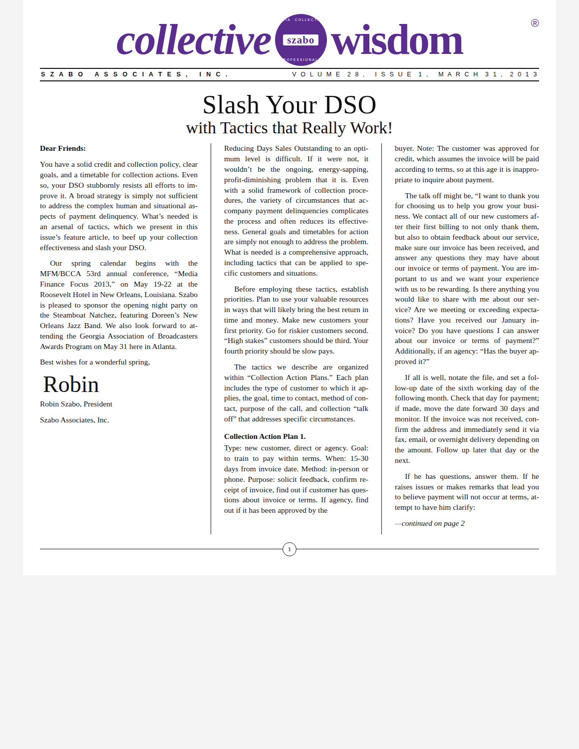®
collective Media Collection szabo Professionals wisdom
S Z A B O A S S O C I A T E S , I N C . V O L U M E 2 8 , I S S U E 1 , M A R C H 3 1 , 2 0 1 3
Slash Your DSO
with Tactics that Really Work!
Dear Friends:
You have a solid credit and collection policy, clear goals, and a timetable for collection actions. Even so, your DSO stubbornly resists all efforts to improve it. A broad strategy is simply not sufficient to address the complex human and situational aspects of payment delinquency. What’s needed is an arsenal of tactics, which we present in this issue’s feature article, to beef up your collection effectiveness and slash your DSO.
Our spring calendar begins with the MFM/BCCA 53rd annual conference, “Media Finance Focus 2013,” on May 19-22 at the Roosevelt Hotel in New Orleans, Louisiana. Szabo is pleased to sponsor the opening night party on the Steamboat Natchez, featuring Doreen’s New Orleans Jazz Band. We also look forward to attending the Georgia Association of Broadcasters Awards Program on May 31 here in Atlanta.
Best wishes for a wonderful spring,
Robin
Robin Szabo, President
Szabo Associates, Inc.
Reducing Days Sales Outstanding to an optimum level is difficult. If it were not, it wouldn’t be the ongoing, energy-sapping, profit-diminishing problem that it is. Even with a solid framework of collection procedures, the variety of circumstances that accompany payment delinquencies complicates the process and often reduces its effectiveness. General goals and timetables for action are simply not enough to address the problem. What is needed is a comprehensive approach, including tactics that can be applied to specific customers and situations.
Before employing these tactics, establish priorities. Plan to use your valuable resources in ways that will likely bring the best return in time and money. Make new customers your first priority. Go for riskier customers second. “High stakes” customers should be third. Your fourth priority should be slow pays.
The tactics we describe are organized within “Collection Action Plans.” Each plan includes the type of customer to which it applies, the goal, time to contact, method of contact, purpose of the call, and collection “talk off” that addresses specific circumstances.
Collection Action Plan 1.
Type: new customer, direct or agency. Goal: to train to pay within terms. When: 15-30 days from invoice date. Method: in-person or phone. Purpose: solicit feedback, confirm receipt of invoice, find out if customer has questions about invoice or terms. If agency, find out if it has been approved by the
buyer. Note: The customer was approved for credit, which assumes the invoice will be paid according to terms, so at this age it is inappropriate to inquire about payment.
The talk off might be, “I want to thank you for choosing us to help you grow your business. We contact all of our new customers after their first billing to not only thank them, but also to obtain feedback about our service, make sure our invoice has been received, and answer any questions they may have about our invoice or terms of payment. You are important to us and we want your experience with us to be rewarding. Is there anything you would like to share with me about our service? Are we meeting or exceeding expectations? Have you received our January invoice? Do you have questions I can answer about our invoice or terms of payment?” Additionally, if an agency: “Has the buyer approved it?”
If all is well, notate the file, and set a follow-up date of the sixth working day of the following month. Check that day for payment; if made, move the date forward 30 days and monitor. If the invoice was not received, confirm the address and immediately send it via fax, email, or overnight delivery depending on the amount. Follow up later that day or the next.
If he has questions, answer them. If he raises issues or makes remarks that lead you to believe payment will not occur at terms, attempt to have him clarify:
—continued on page 2
1